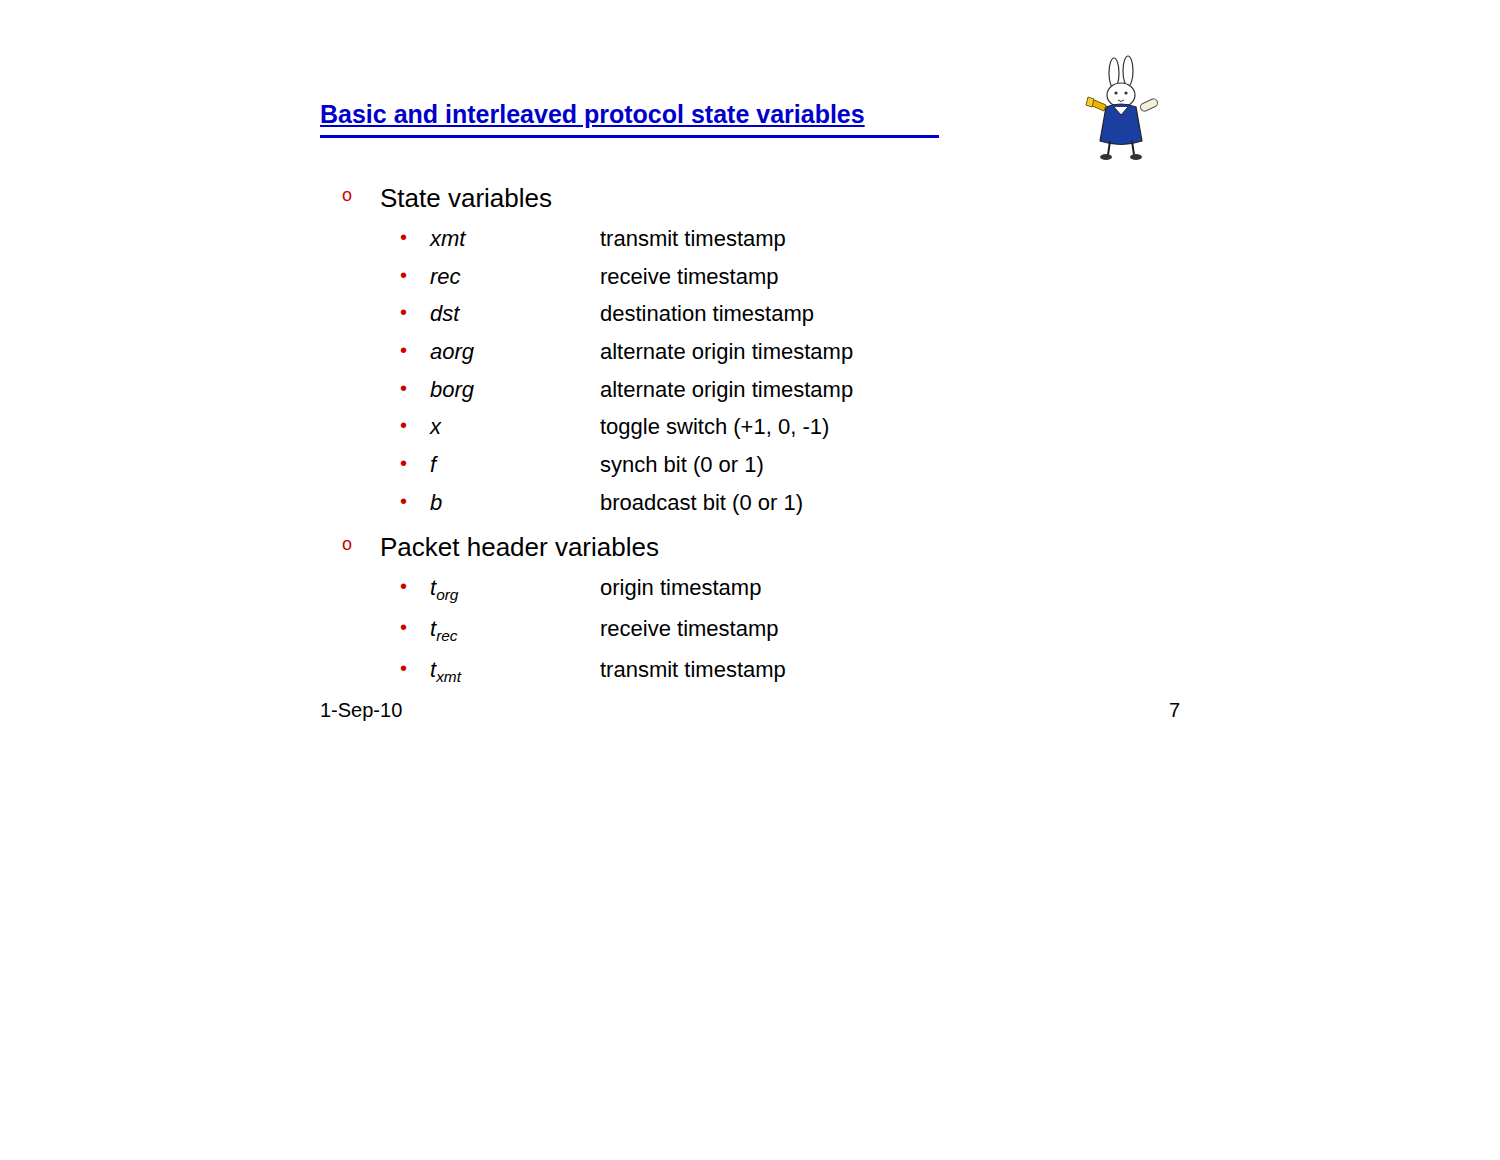Basic and interleaved protocol state variables
White Rabbit with trumpet and scroll
State variables
xmttransmit timestamp
recreceive timestamp
dstdestination timestamp
aorgalternate origin timestamp
borgalternate origin timestamp
xtoggle switch (+1, 0, -1)
fsynch bit (0 or 1)
bbroadcast bit (0 or 1)
Packet header variables
torgorigin timestamp
trecreceive timestamp
txmttransmit timestamp
1-Sep-10 7